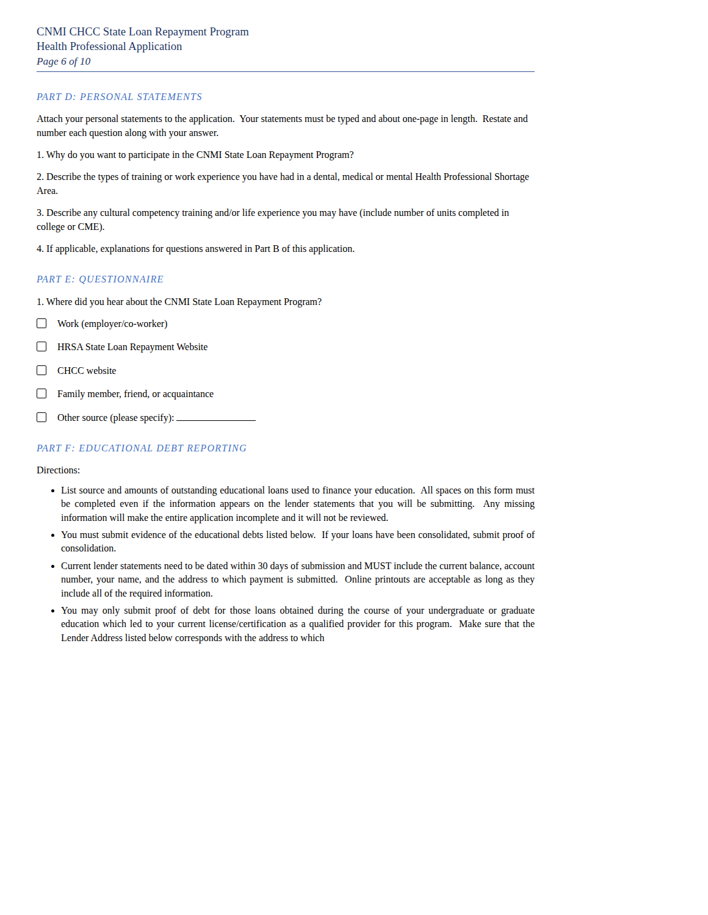CNMI CHCC State Loan Repayment Program
Health Professional Application
Page 6 of 10
PART D: PERSONAL STATEMENTS
Attach your personal statements to the application. Your statements must be typed and about one-page in length. Restate and number each question along with your answer.
1. Why do you want to participate in the CNMI State Loan Repayment Program?
2. Describe the types of training or work experience you have had in a dental, medical or mental Health Professional Shortage Area.
3. Describe any cultural competency training and/or life experience you may have (include number of units completed in college or CME).
4. If applicable, explanations for questions answered in Part B of this application.
PART E: QUESTIONNAIRE
1. Where did you hear about the CNMI State Loan Repayment Program?
Work (employer/co-worker)
HRSA State Loan Repayment Website
CHCC website
Family member, friend, or acquaintance
Other source (please specify):
PART F: EDUCATIONAL DEBT REPORTING
Directions:
List source and amounts of outstanding educational loans used to finance your education. All spaces on this form must be completed even if the information appears on the lender statements that you will be submitting. Any missing information will make the entire application incomplete and it will not be reviewed.
You must submit evidence of the educational debts listed below. If your loans have been consolidated, submit proof of consolidation.
Current lender statements need to be dated within 30 days of submission and MUST include the current balance, account number, your name, and the address to which payment is submitted. Online printouts are acceptable as long as they include all of the required information.
You may only submit proof of debt for those loans obtained during the course of your undergraduate or graduate education which led to your current license/certification as a qualified provider for this program. Make sure that the Lender Address listed below corresponds with the address to which